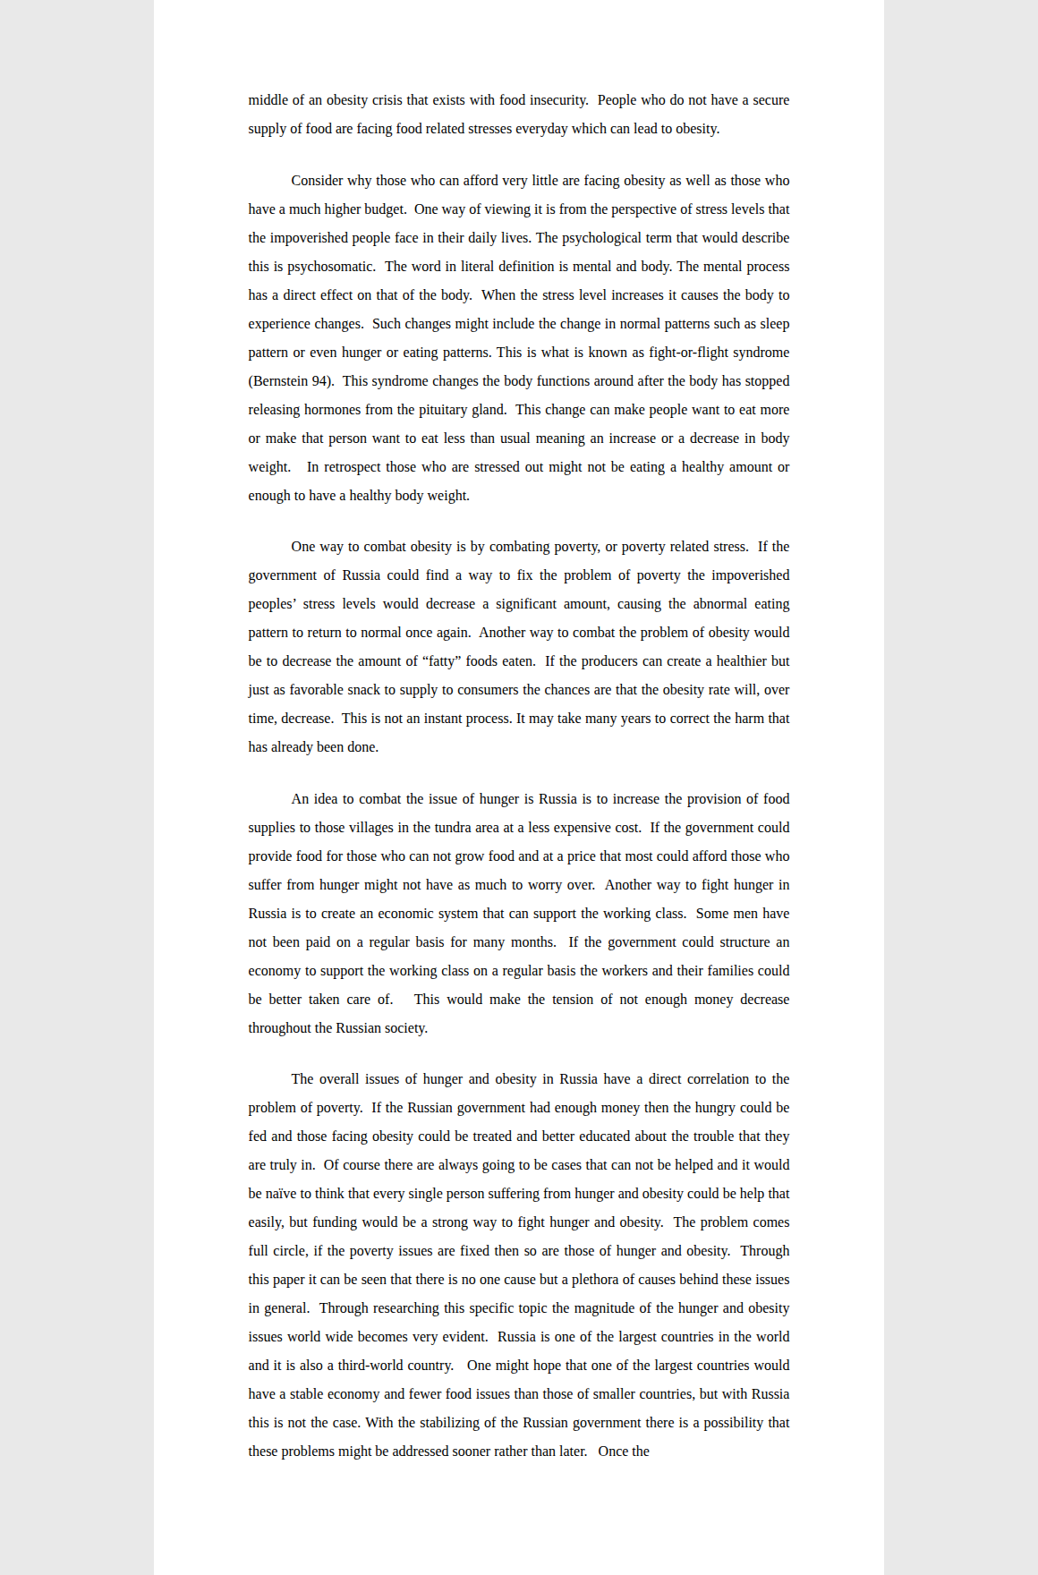middle of an obesity crisis that exists with food insecurity. People who do not have a secure supply of food are facing food related stresses everyday which can lead to obesity.
Consider why those who can afford very little are facing obesity as well as those who have a much higher budget. One way of viewing it is from the perspective of stress levels that the impoverished people face in their daily lives. The psychological term that would describe this is psychosomatic. The word in literal definition is mental and body. The mental process has a direct effect on that of the body. When the stress level increases it causes the body to experience changes. Such changes might include the change in normal patterns such as sleep pattern or even hunger or eating patterns. This is what is known as fight-or-flight syndrome (Bernstein 94). This syndrome changes the body functions around after the body has stopped releasing hormones from the pituitary gland. This change can make people want to eat more or make that person want to eat less than usual meaning an increase or a decrease in body weight. In retrospect those who are stressed out might not be eating a healthy amount or enough to have a healthy body weight.
One way to combat obesity is by combating poverty, or poverty related stress. If the government of Russia could find a way to fix the problem of poverty the impoverished peoples’ stress levels would decrease a significant amount, causing the abnormal eating pattern to return to normal once again. Another way to combat the problem of obesity would be to decrease the amount of “fatty” foods eaten. If the producers can create a healthier but just as favorable snack to supply to consumers the chances are that the obesity rate will, over time, decrease. This is not an instant process. It may take many years to correct the harm that has already been done.
An idea to combat the issue of hunger is Russia is to increase the provision of food supplies to those villages in the tundra area at a less expensive cost. If the government could provide food for those who can not grow food and at a price that most could afford those who suffer from hunger might not have as much to worry over. Another way to fight hunger in Russia is to create an economic system that can support the working class. Some men have not been paid on a regular basis for many months. If the government could structure an economy to support the working class on a regular basis the workers and their families could be better taken care of. This would make the tension of not enough money decrease throughout the Russian society.
The overall issues of hunger and obesity in Russia have a direct correlation to the problem of poverty. If the Russian government had enough money then the hungry could be fed and those facing obesity could be treated and better educated about the trouble that they are truly in. Of course there are always going to be cases that can not be helped and it would be naïve to think that every single person suffering from hunger and obesity could be help that easily, but funding would be a strong way to fight hunger and obesity. The problem comes full circle, if the poverty issues are fixed then so are those of hunger and obesity. Through this paper it can be seen that there is no one cause but a plethora of causes behind these issues in general. Through researching this specific topic the magnitude of the hunger and obesity issues world wide becomes very evident. Russia is one of the largest countries in the world and it is also a third-world country. One might hope that one of the largest countries would have a stable economy and fewer food issues than those of smaller countries, but with Russia this is not the case. With the stabilizing of the Russian government there is a possibility that these problems might be addressed sooner rather than later. Once the